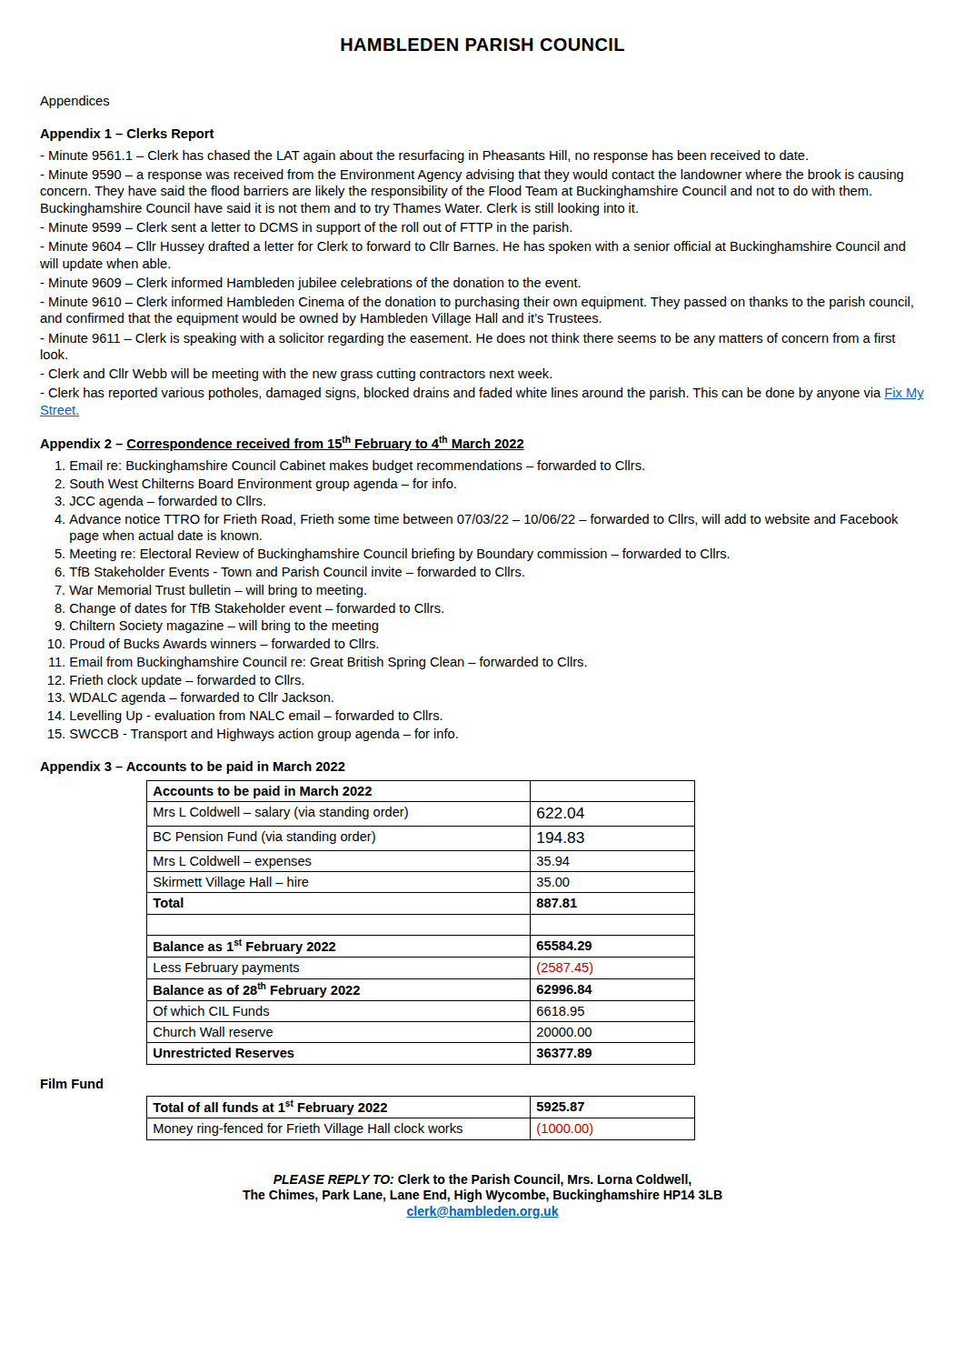HAMBLEDEN PARISH COUNCIL
Appendices
Appendix 1 – Clerks Report
- Minute 9561.1 – Clerk has chased the LAT again about the resurfacing in Pheasants Hill, no response has been received to date.
- Minute 9590 – a response was received from the Environment Agency advising that they would contact the landowner where the brook is causing concern. They have said the flood barriers are likely the responsibility of the Flood Team at Buckinghamshire Council and not to do with them. Buckinghamshire Council have said it is not them and to try Thames Water. Clerk is still looking into it.
- Minute 9599 – Clerk sent a letter to DCMS in support of the roll out of FTTP in the parish.
- Minute 9604 – Cllr Hussey drafted a letter for Clerk to forward to Cllr Barnes. He has spoken with a senior official at Buckinghamshire Council and will update when able.
- Minute 9609 – Clerk informed Hambleden jubilee celebrations of the donation to the event.
- Minute 9610 – Clerk informed Hambleden Cinema of the donation to purchasing their own equipment. They passed on thanks to the parish council, and confirmed that the equipment would be owned by Hambleden Village Hall and it’s Trustees.
- Minute 9611 – Clerk is speaking with a solicitor regarding the easement. He does not think there seems to be any matters of concern from a first look.
- Clerk and Cllr Webb will be meeting with the new grass cutting contractors next week.
- Clerk has reported various potholes, damaged signs, blocked drains and faded white lines around the parish. This can be done by anyone via Fix My Street.
Appendix 2 – Correspondence received from 15th February to 4th March 2022
Email re: Buckinghamshire Council Cabinet makes budget recommendations – forwarded to Cllrs.
South West Chilterns Board Environment group agenda – for info.
JCC agenda – forwarded to Cllrs.
Advance notice TTRO for Frieth Road, Frieth some time between 07/03/22 – 10/06/22 – forwarded to Cllrs, will add to website and Facebook page when actual date is known.
Meeting re: Electoral Review of Buckinghamshire Council briefing by Boundary commission – forwarded to Cllrs.
TfB Stakeholder Events - Town and Parish Council invite – forwarded to Cllrs.
War Memorial Trust bulletin – will bring to meeting.
Change of dates for TfB Stakeholder event – forwarded to Cllrs.
Chiltern Society magazine – will bring to the meeting
Proud of Bucks Awards winners – forwarded to Cllrs.
Email from Buckinghamshire Council re: Great British Spring Clean – forwarded to Cllrs.
Frieth clock update – forwarded to Cllrs.
WDALC agenda – forwarded to Cllr Jackson.
Levelling Up - evaluation from NALC email – forwarded to Cllrs.
SWCCB - Transport and Highways action group agenda – for info.
Appendix 3 – Accounts to be paid in March 2022
| Accounts to be paid in March 2022 | |
| Mrs L Coldwell – salary (via standing order) | 622.04 |
| BC Pension Fund (via standing order) | 194.83 |
| Mrs L Coldwell – expenses | 35.94 |
| Skirmett Village Hall – hire | 35.00 |
| Total | 887.81 |
| Balance as 1 st February 2022 | 65584.29 |
| Less February payments | (2587.45) |
| Balance as of 28 th February 2022 | 62996.84 |
| Of which CIL Funds | 6618.95 |
| Church Wall reserve | 20000.00 |
| Unrestricted Reserves | 36377.89 |
Film Fund
| Total of all funds at 1 st February 2022 | 5925.87 |
| Money ring-fenced for Frieth Village Hall clock works | (1000.00) |
PLEASE REPLY TO: Clerk to the Parish Council, Mrs. Lorna Coldwell,
The Chimes, Park Lane, Lane End, High Wycombe, Buckinghamshire HP14 3LB
clerk@hambleden.org.uk